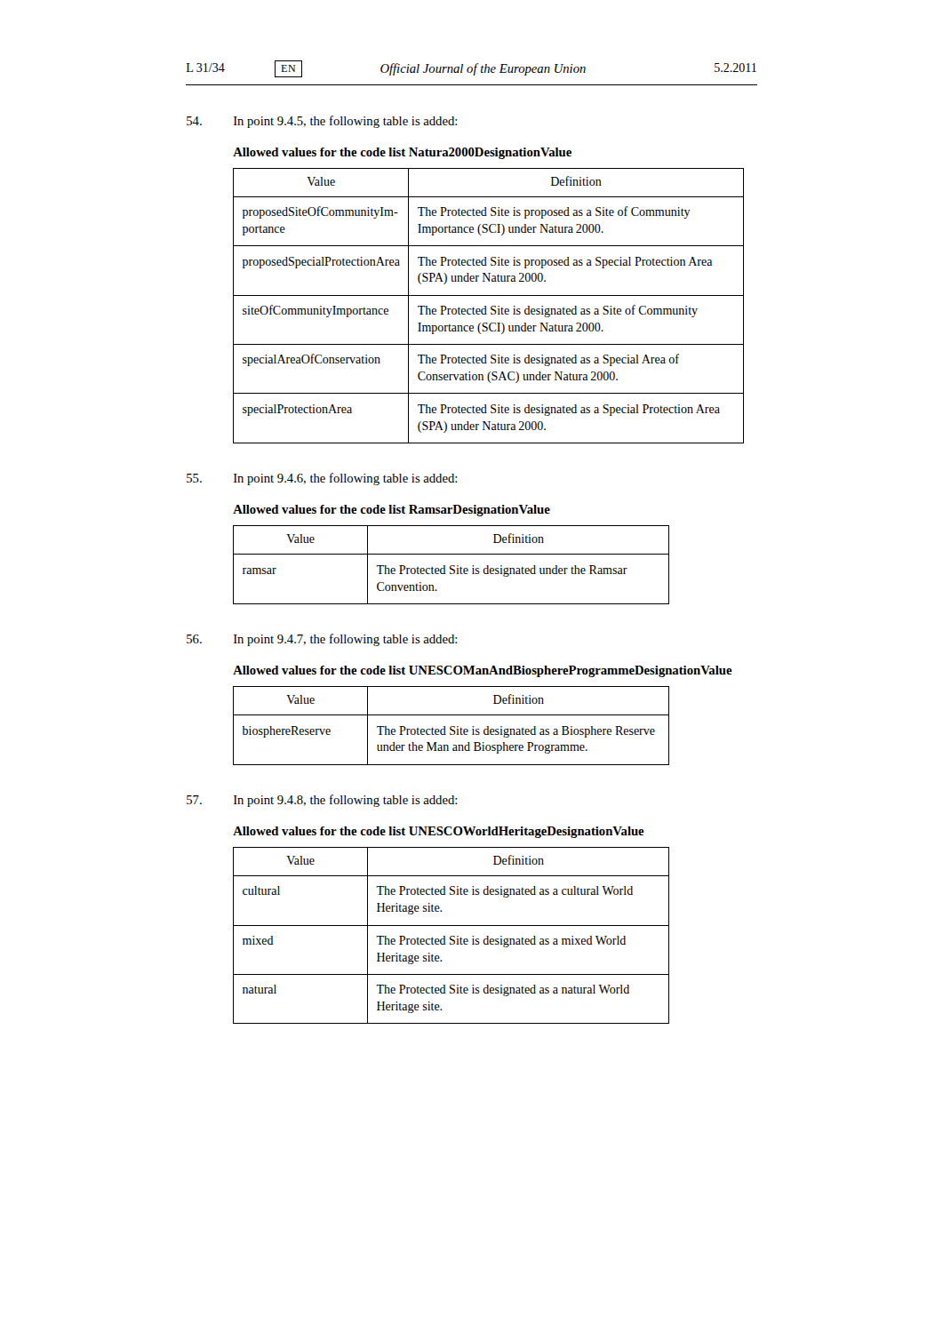L 31/34 EN
Official Journal of the European Union
5.2.2011
54. In point 9.4.5, the following table is added:
Allowed values for the code list Natura2000DesignationValue
| Value | Definition |
| --- | --- |
| proposedSiteOfCommunityIm­portance | The Protected Site is proposed as a Site of Community Importance (SCI) under Natura 2000. |
| proposedSpecialProtectionArea | The Protected Site is proposed as a Special Protection Area (SPA) under Natura 2000. |
| siteOfCommunityImportance | The Protected Site is designated as a Site of Community Importance (SCI) under Natura 2000. |
| specialAreaOfConservation | The Protected Site is designated as a Special Area of Conservation (SAC) under Natura 2000. |
| specialProtectionArea | The Protected Site is designated as a Special Protection Area (SPA) under Natura 2000. |
55. In point 9.4.6, the following table is added:
Allowed values for the code list RamsarDesignationValue
| Value | Definition |
| --- | --- |
| ramsar | The Protected Site is designated under the Ramsar Convention. |
56. In point 9.4.7, the following table is added:
Allowed values for the code list UNESCOManAndBiosphereProgrammeDesignationValue
| Value | Definition |
| --- | --- |
| biosphereReserve | The Protected Site is designated as a Biosphere Reserve under the Man and Biosphere Programme. |
57. In point 9.4.8, the following table is added:
Allowed values for the code list UNESCOWorldHeritageDesignationValue
| Value | Definition |
| --- | --- |
| cultural | The Protected Site is designated as a cultural World Heritage site. |
| mixed | The Protected Site is designated as a mixed World Heritage site. |
| natural | The Protected Site is designated as a natural World Heritage site. |